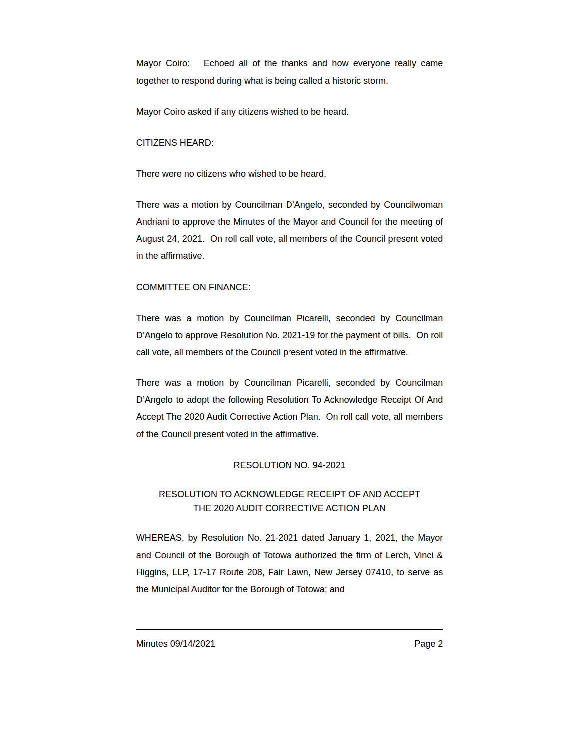Mayor Coiro: Echoed all of the thanks and how everyone really came together to respond during what is being called a historic storm.
Mayor Coiro asked if any citizens wished to be heard.
CITIZENS HEARD:
There were no citizens who wished to be heard.
There was a motion by Councilman D’Angelo, seconded by Councilwoman Andriani to approve the Minutes of the Mayor and Council for the meeting of August 24, 2021. On roll call vote, all members of the Council present voted in the affirmative.
COMMITTEE ON FINANCE:
There was a motion by Councilman Picarelli, seconded by Councilman D’Angelo to approve Resolution No. 2021-19 for the payment of bills. On roll call vote, all members of the Council present voted in the affirmative.
There was a motion by Councilman Picarelli, seconded by Councilman D’Angelo to adopt the following Resolution To Acknowledge Receipt Of And Accept The 2020 Audit Corrective Action Plan. On roll call vote, all members of the Council present voted in the affirmative.
RESOLUTION NO. 94-2021
RESOLUTION TO ACKNOWLEDGE RECEIPT OF AND ACCEPT
THE 2020 AUDIT CORRECTIVE ACTION PLAN
WHEREAS, by Resolution No. 21-2021 dated January 1, 2021, the Mayor and Council of the Borough of Totowa authorized the firm of Lerch, Vinci & Higgins, LLP, 17-17 Route 208, Fair Lawn, New Jersey 07410, to serve as the Municipal Auditor for the Borough of Totowa; and
Minutes 09/14/2021 Page 2